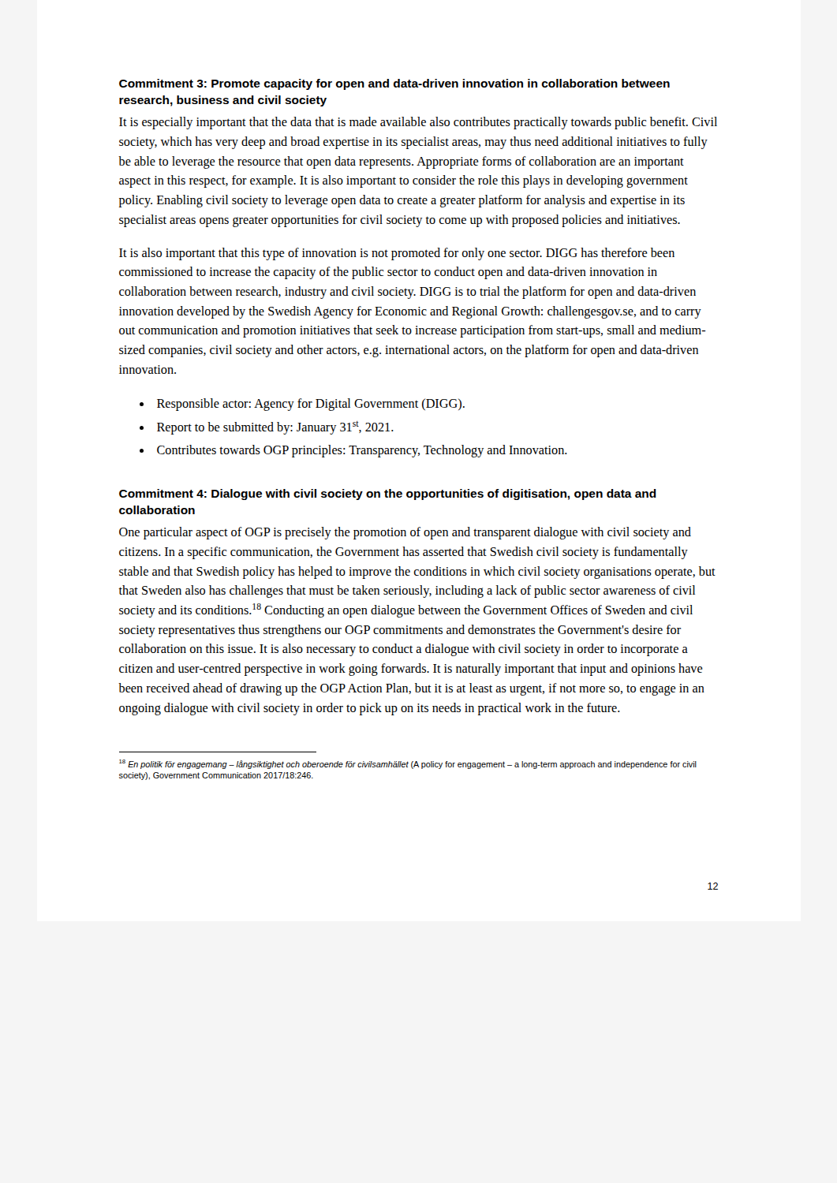Commitment 3: Promote capacity for open and data-driven innovation in collaboration between research, business and civil society
It is especially important that the data that is made available also contributes practically towards public benefit. Civil society, which has very deep and broad expertise in its specialist areas, may thus need additional initiatives to fully be able to leverage the resource that open data represents. Appropriate forms of collaboration are an important aspect in this respect, for example. It is also important to consider the role this plays in developing government policy. Enabling civil society to leverage open data to create a greater platform for analysis and expertise in its specialist areas opens greater opportunities for civil society to come up with proposed policies and initiatives.
It is also important that this type of innovation is not promoted for only one sector. DIGG has therefore been commissioned to increase the capacity of the public sector to conduct open and data-driven innovation in collaboration between research, industry and civil society. DIGG is to trial the platform for open and data-driven innovation developed by the Swedish Agency for Economic and Regional Growth: challengesgov.se, and to carry out communication and promotion initiatives that seek to increase participation from start-ups, small and medium-sized companies, civil society and other actors, e.g. international actors, on the platform for open and data-driven innovation.
Responsible actor: Agency for Digital Government (DIGG).
Report to be submitted by: January 31st, 2021.
Contributes towards OGP principles: Transparency, Technology and Innovation.
Commitment 4: Dialogue with civil society on the opportunities of digitisation, open data and collaboration
One particular aspect of OGP is precisely the promotion of open and transparent dialogue with civil society and citizens. In a specific communication, the Government has asserted that Swedish civil society is fundamentally stable and that Swedish policy has helped to improve the conditions in which civil society organisations operate, but that Sweden also has challenges that must be taken seriously, including a lack of public sector awareness of civil society and its conditions.18 Conducting an open dialogue between the Government Offices of Sweden and civil society representatives thus strengthens our OGP commitments and demonstrates the Government's desire for collaboration on this issue. It is also necessary to conduct a dialogue with civil society in order to incorporate a citizen and user-centred perspective in work going forwards. It is naturally important that input and opinions have been received ahead of drawing up the OGP Action Plan, but it is at least as urgent, if not more so, to engage in an ongoing dialogue with civil society in order to pick up on its needs in practical work in the future.
18 En politik för engagemang – långsiktighet och oberoende för civilsamhället (A policy for engagement – a long-term approach and independence for civil society), Government Communication 2017/18:246.
12